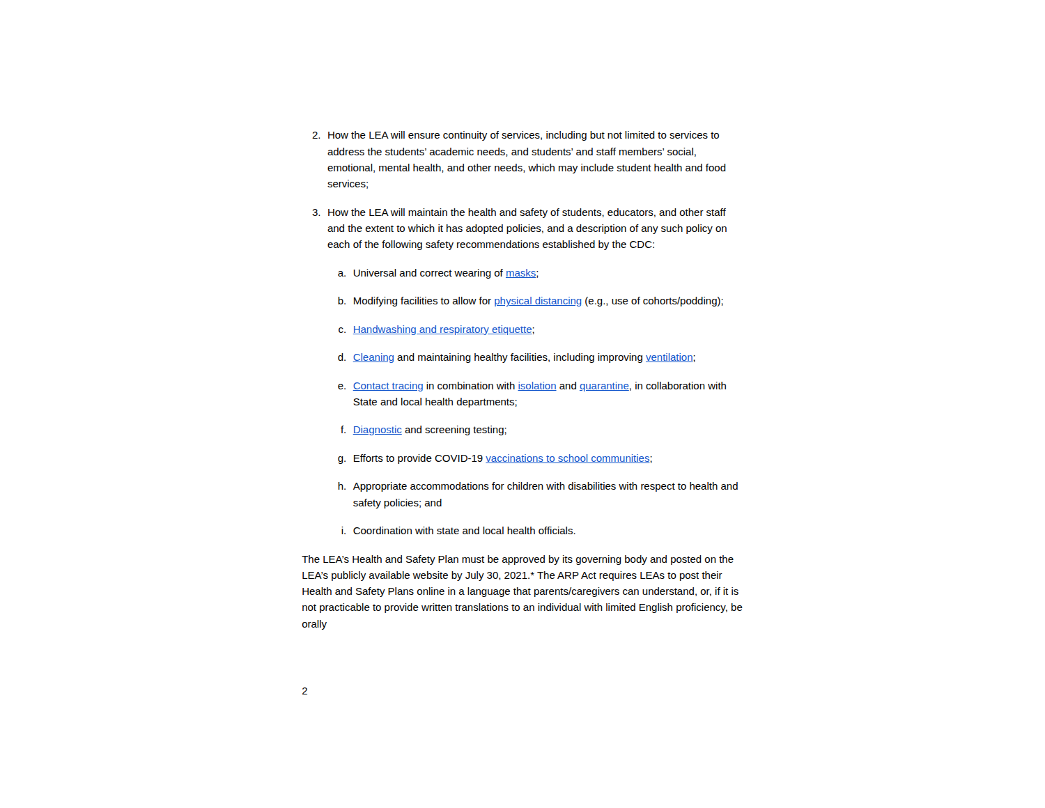How the LEA will ensure continuity of services, including but not limited to services to address the students’ academic needs, and students’ and staff members’ social, emotional, mental health, and other needs, which may include student health and food services;
How the LEA will maintain the health and safety of students, educators, and other staff and the extent to which it has adopted policies, and a description of any such policy on each of the following safety recommendations established by the CDC:
Universal and correct wearing of masks;
Modifying facilities to allow for physical distancing (e.g., use of cohorts/podding);
Handwashing and respiratory etiquette;
Cleaning and maintaining healthy facilities, including improving ventilation;
Contact tracing in combination with isolation and quarantine, in collaboration with State and local health departments;
Diagnostic and screening testing;
Efforts to provide COVID-19 vaccinations to school communities;
Appropriate accommodations for children with disabilities with respect to health and safety policies; and
Coordination with state and local health officials.
The LEA’s Health and Safety Plan must be approved by its governing body and posted on the LEA’s publicly available website by July 30, 2021.* The ARP Act requires LEAs to post their Health and Safety Plans online in a language that parents/caregivers can understand, or, if it is not practicable to provide written translations to an individual with limited English proficiency, be orally
2